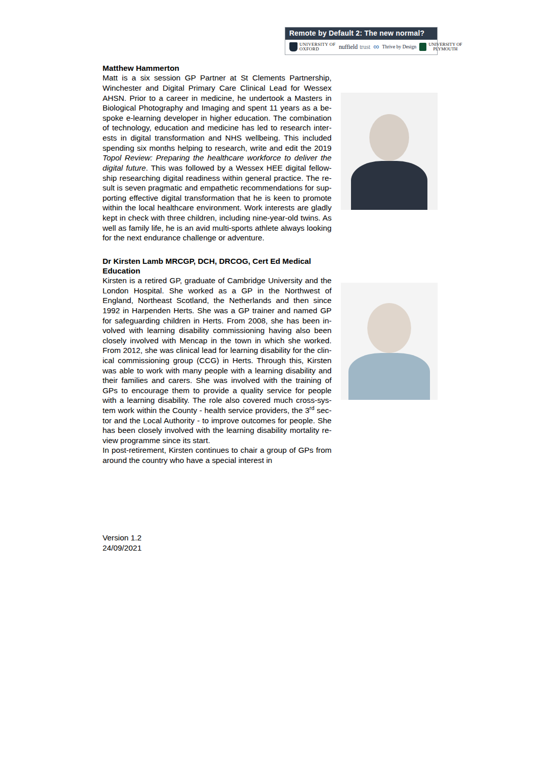Remote by Default 2: The new normal?
UNIVERSITY OF
OXFORD nuffieldtrust ∞ Thrive by Design UNIVERSITY OF
PLYMOUTH
Matthew Hammerton
Matt is a six session GP Partner at St Clements Partnership, Winchester and Digital Primary Care Clinical Lead for Wessex AHSN. Prior to a career in medicine, he undertook a Masters in Biological Photography and Imaging and spent 11 years as a bespoke e-learning developer in higher education. The combination of technology, education and medicine has led to research interests in digital transformation and NHS wellbeing. This included spending six months helping to research, write and edit the 2019 Topol Review: Preparing the healthcare workforce to deliver the digital future. This was followed by a Wessex HEE digital fellowship researching digital readiness within general practice. The result is seven pragmatic and empathetic recommendations for supporting effective digital transformation that he is keen to promote within the local healthcare environment. Work interests are gladly kept in check with three children, including nine-year-old twins. As well as family life, he is an avid multi-sports athlete always looking for the next endurance challenge or adventure.
Dr Kirsten Lamb MRCGP, DCH, DRCOG, Cert Ed Medical Education
Kirsten is a retired GP, graduate of Cambridge University and the London Hospital. She worked as a GP in the Northwest of England, Northeast Scotland, the Netherlands and then since 1992 in Harpenden Herts. She was a GP trainer and named GP for safeguarding children in Herts. From 2008, she has been involved with learning disability commissioning having also been closely involved with Mencap in the town in which she worked. From 2012, she was clinical lead for learning disability for the clinical commissioning group (CCG) in Herts. Through this, Kirsten was able to work with many people with a learning disability and their families and carers. She was involved with the training of GPs to encourage them to provide a quality service for people with a learning disability. The role also covered much cross-system work within the County - health service providers, the 3rd sector and the Local Authority - to improve outcomes for people. She has been closely involved with the learning disability mortality review programme since its start.
In post-retirement, Kirsten continues to chair a group of GPs from around the country who have a special interest in
Version 1.2
24/09/2021